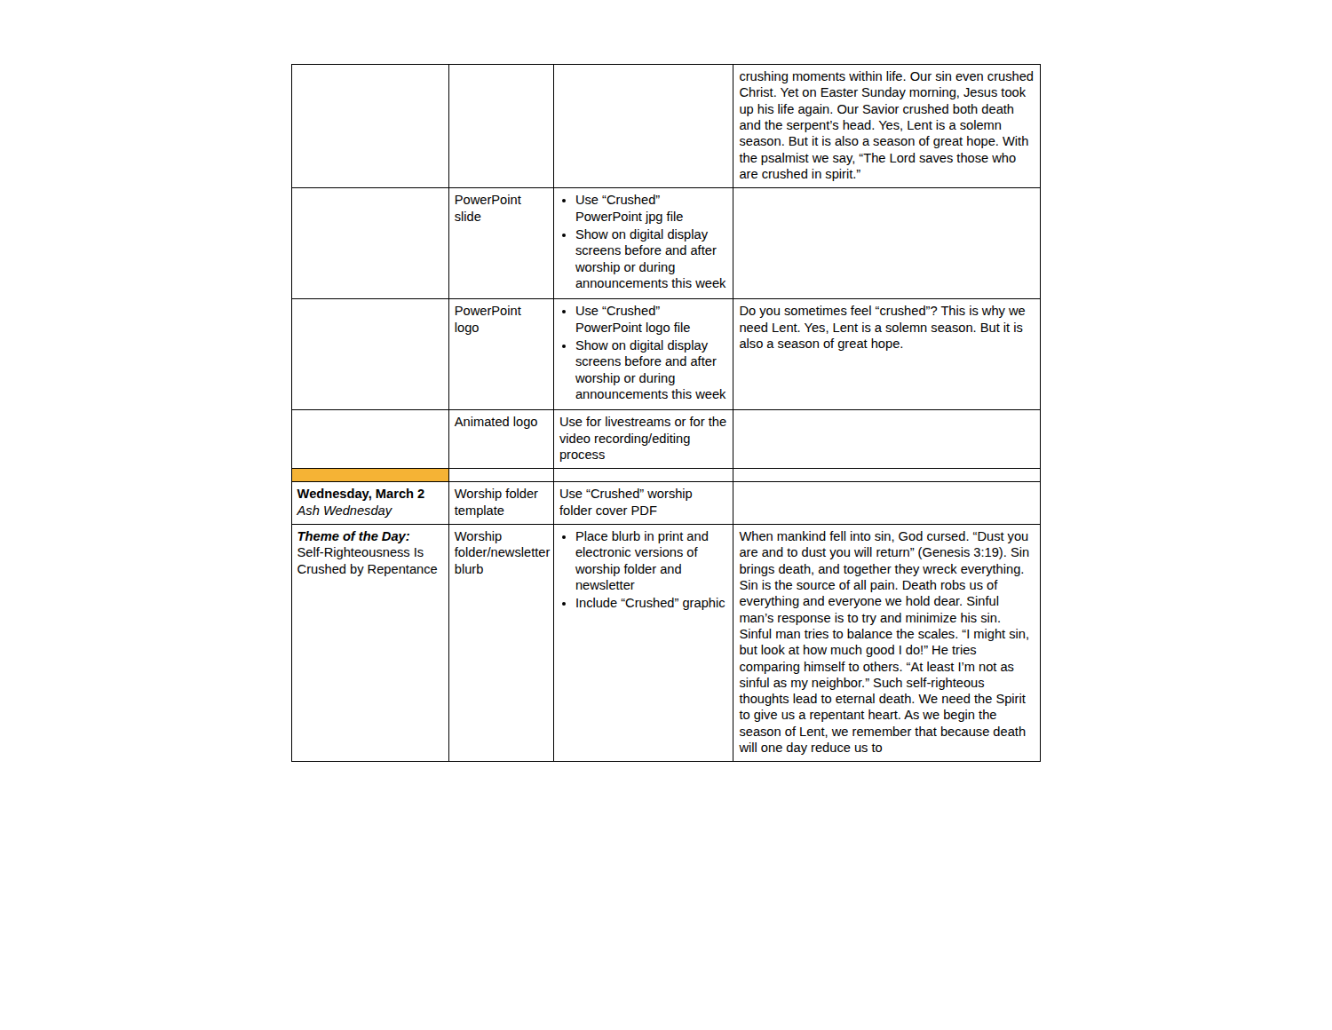| | | | crushing moments within life. Our sin even crushed Christ. Yet on Easter Sunday morning, Jesus took up his life again. Our Savior crushed both death and the serpent’s head. Yes, Lent is a solemn season. But it is also a season of great hope. With the psalmist we say, “The Lord saves those who are crushed in spirit.” |
| | PowerPoint slide | Use “Crushed” PowerPoint jpg file Show on digital display screens before and after worship or during announcements this week | |
| | PowerPoint logo | Use “Crushed” PowerPoint logo file Show on digital display screens before and after worship or during announcements this week | Do you sometimes feel “crushed”? This is why we need Lent. Yes, Lent is a solemn season. But it is also a season of great hope. |
| | Animated logo | Use for livestreams or for the video recording/editing process | |
| Wednesday, March 2 Ash Wednesday | Worship folder template | Use “Crushed” worship folder cover PDF | |
| Theme of the Day: Self-Righteousness Is Crushed by Repentance | Worship folder/newsletter blurb | Place blurb in print and electronic versions of worship folder and newsletter Include “Crushed” graphic | When mankind fell into sin, God cursed. “Dust you are and to dust you will return” (Genesis 3:19). Sin brings death, and together they wreck everything. Sin is the source of all pain. Death robs us of everything and everyone we hold dear. Sinful man’s response is to try and minimize his sin. Sinful man tries to balance the scales. “I might sin, but look at how much good I do!” He tries comparing himself to others. “At least I’m not as sinful as my neighbor.” Such self-righteous thoughts lead to eternal death. We need the Spirit to give us a repentant heart. As we begin the season of Lent, we remember that because death will one day reduce us to |